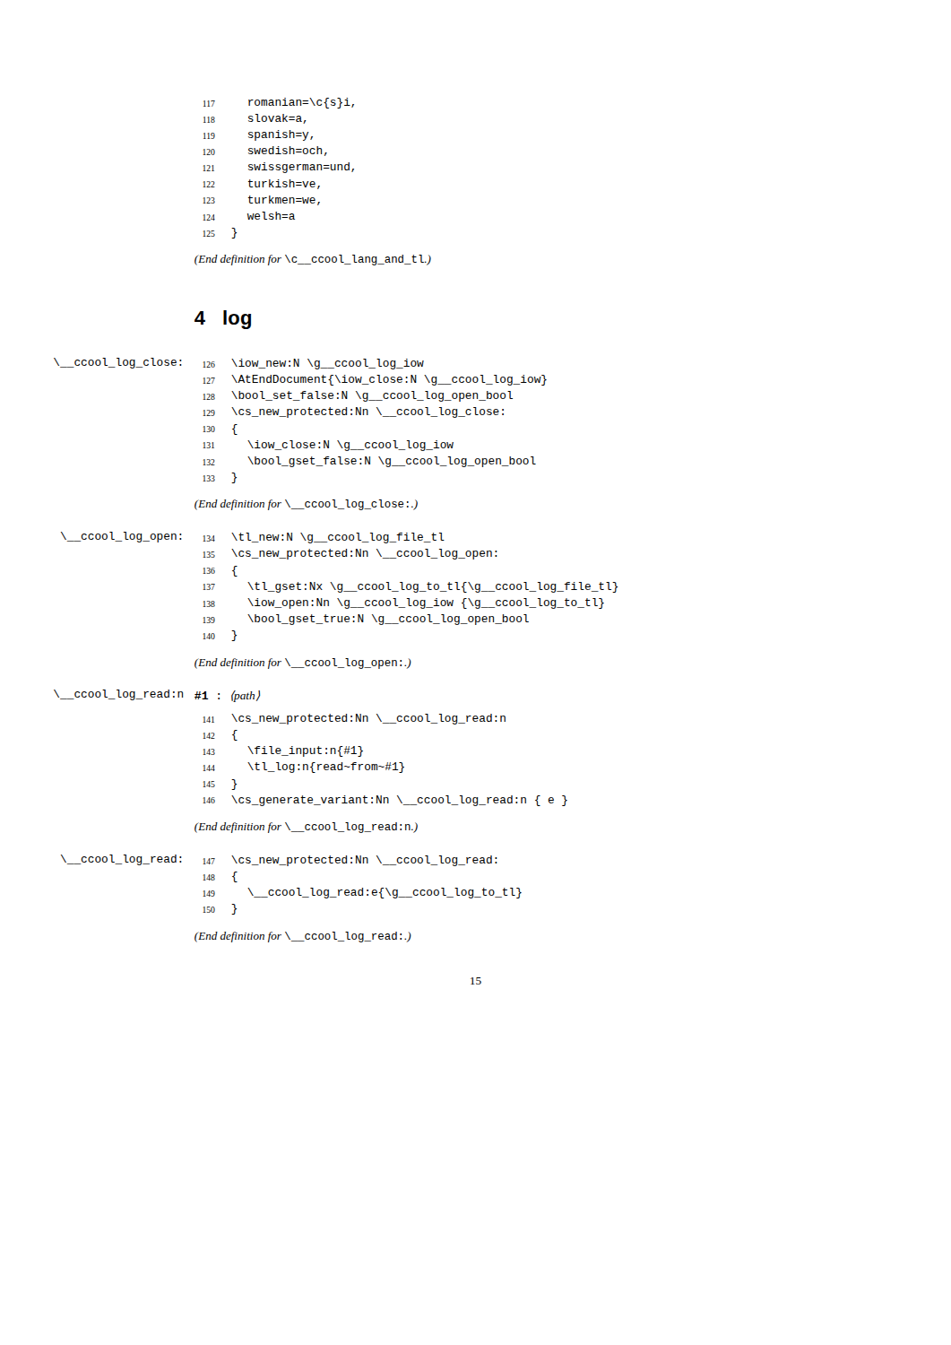romanian=\c{s}i,
slovak=a,
spanish=y,
swedish=och,
swissgerman=und,
turkish=ve,
turkmen=we,
welsh=a
}
(End definition for \c__ccool_lang_and_tl.)
4log
\__ccool_log_close:
\iow_new:N \g__ccool_log_iow
\AtEndDocument{\iow_close:N \g__ccool_log_iow}
\bool_set_false:N \g__ccool_log_open_bool
\cs_new_protected:Nn \__ccool_log_close:
{
\iow_close:N \g__ccool_log_iow
\bool_gset_false:N \g__ccool_log_open_bool
}
(End definition for \__ccool_log_close:.)
\__ccool_log_open:
\tl_new:N \g__ccool_log_file_tl
\cs_new_protected:Nn \__ccool_log_open:
{
\tl_gset:Nx \g__ccool_log_to_tl{\g__ccool_log_file_tl}
\iow_open:Nn \g__ccool_log_iow {\g__ccool_log_to_tl}
\bool_gset_true:N \g__ccool_log_open_bool
}
(End definition for \__ccool_log_open:.)
\__ccool_log_read:n
#1 : ⟨path⟩
\cs_new_protected:Nn \__ccool_log_read:n
{
\file_input:n{#1}
\tl_log:n{read~from~#1}
}
\cs_generate_variant:Nn \__ccool_log_read:n { e }
(End definition for \__ccool_log_read:n.)
\__ccool_log_read:
\cs_new_protected:Nn \__ccool_log_read:
{
\__ccool_log_read:e{\g__ccool_log_to_tl}
}
(End definition for \__ccool_log_read:.)
15